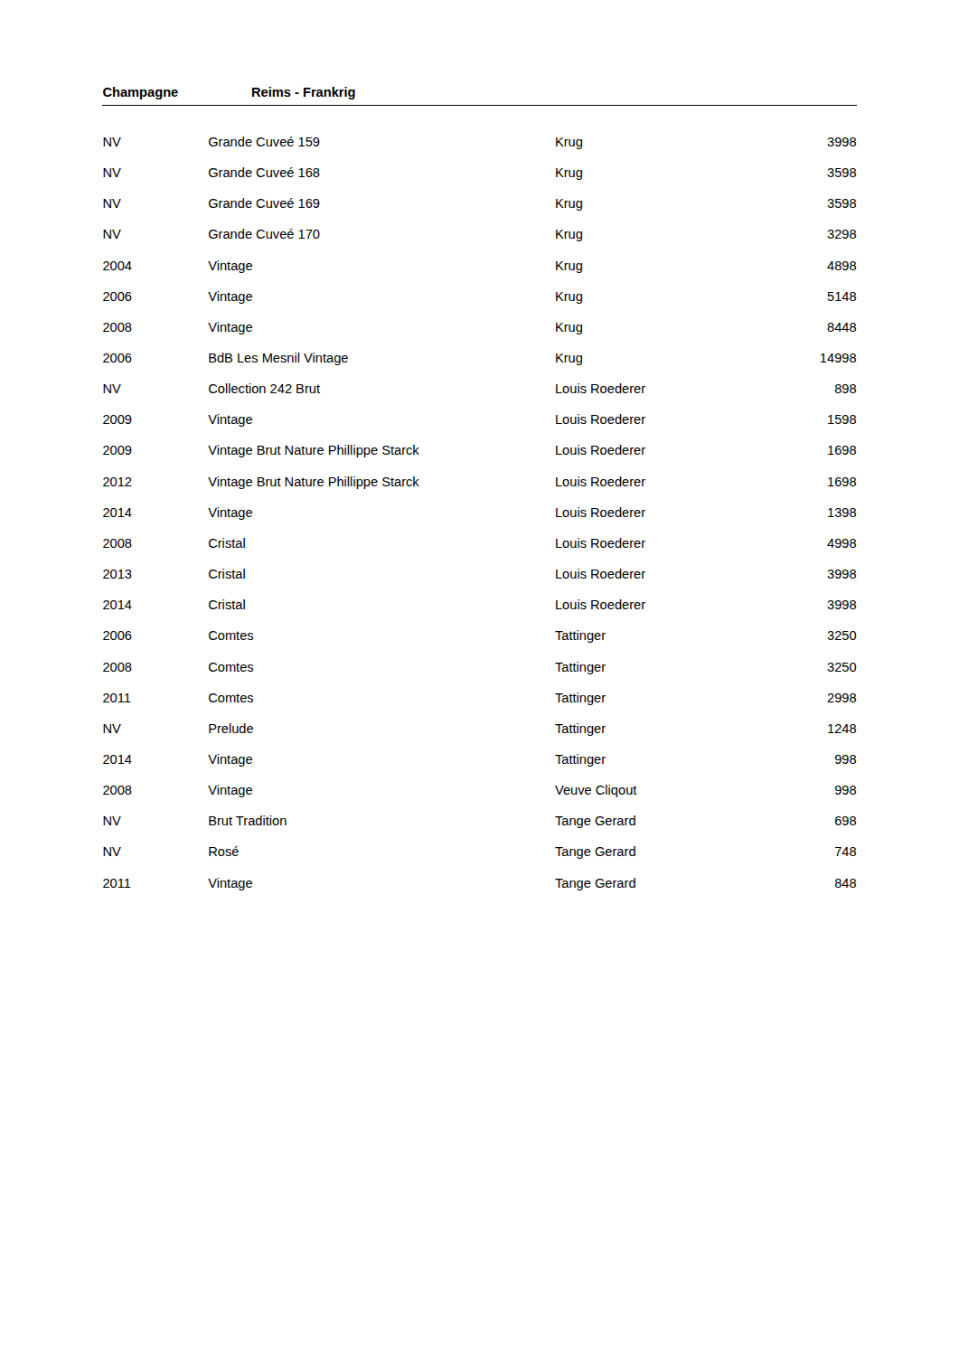Champagne Reims - Frankrig
| NV | Grande Cuveé 159 | Krug | 3998 |
| NV | Grande Cuveé 168 | Krug | 3598 |
| NV | Grande Cuveé 169 | Krug | 3598 |
| NV | Grande Cuveé 170 | Krug | 3298 |
| 2004 | Vintage | Krug | 4898 |
| 2006 | Vintage | Krug | 5148 |
| 2008 | Vintage | Krug | 8448 |
| 2006 | BdB Les Mesnil Vintage | Krug | 14998 |
| NV | Collection 242 Brut | Louis Roederer | 898 |
| 2009 | Vintage | Louis Roederer | 1598 |
| 2009 | Vintage Brut Nature Phillippe Starck | Louis Roederer | 1698 |
| 2012 | Vintage Brut Nature Phillippe Starck | Louis Roederer | 1698 |
| 2014 | Vintage | Louis Roederer | 1398 |
| 2008 | Cristal | Louis Roederer | 4998 |
| 2013 | Cristal | Louis Roederer | 3998 |
| 2014 | Cristal | Louis Roederer | 3998 |
| 2006 | Comtes | Tattinger | 3250 |
| 2008 | Comtes | Tattinger | 3250 |
| 2011 | Comtes | Tattinger | 2998 |
| NV | Prelude | Tattinger | 1248 |
| 2014 | Vintage | Tattinger | 998 |
| 2008 | Vintage | Veuve Cliqout | 998 |
| NV | Brut Tradition | Tange Gerard | 698 |
| NV | Rosé | Tange Gerard | 748 |
| 2011 | Vintage | Tange Gerard | 848 |